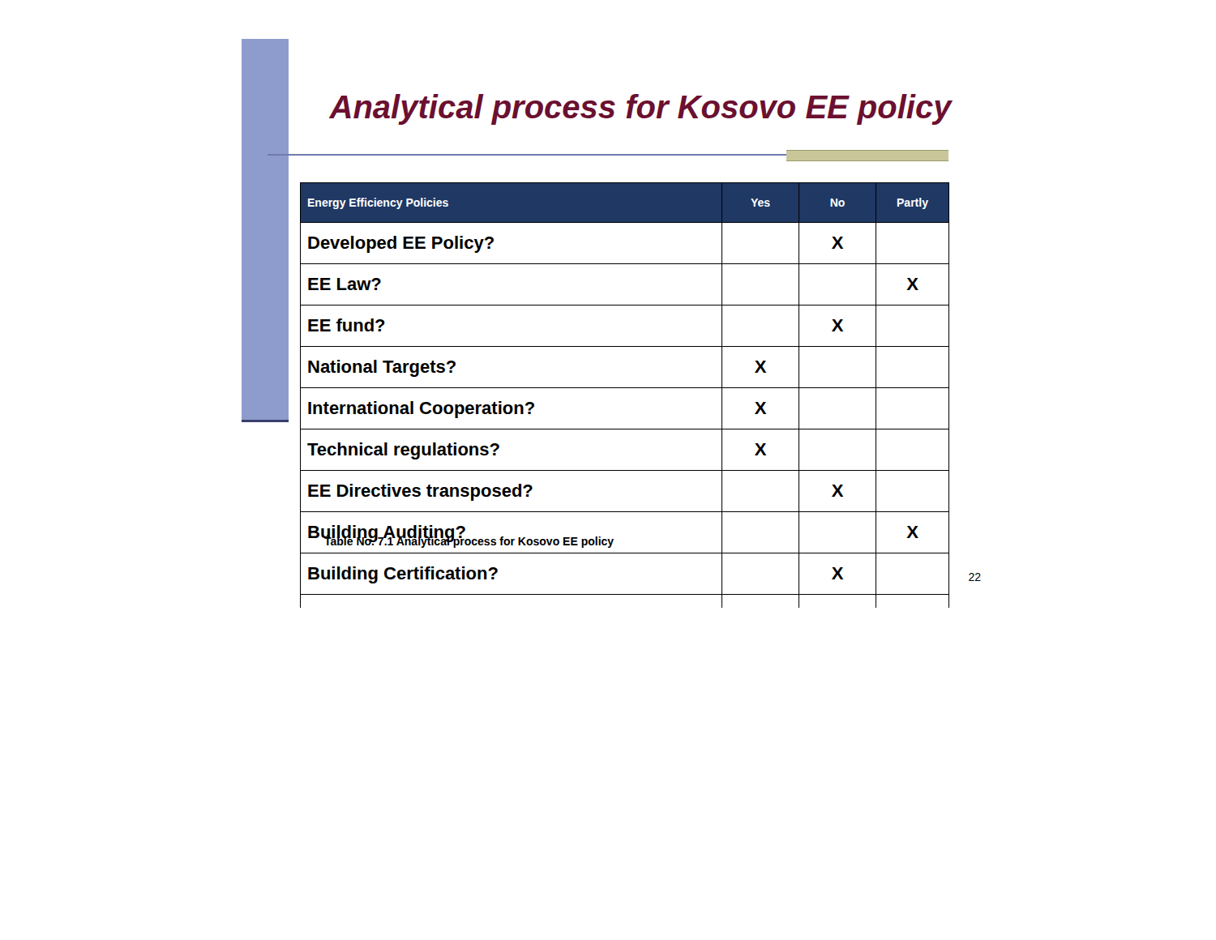Analytical process for Kosovo EE policy
| Energy Efficiency Policies | Yes | No | Partly |
| --- | --- | --- | --- |
| Developed EE Policy? | | X | |
| EE Law? | | | X |
| EE fund? | | X | |
| National Targets? | X | | |
| International Cooperation? | X | | |
| Technical regulations? | X | | |
| EE Directives transposed? | | X | |
| Building Auditing? | | | X |
| Building Certification? | | X | |
Table No. 7.1 Analytical process for Kosovo EE policy
22